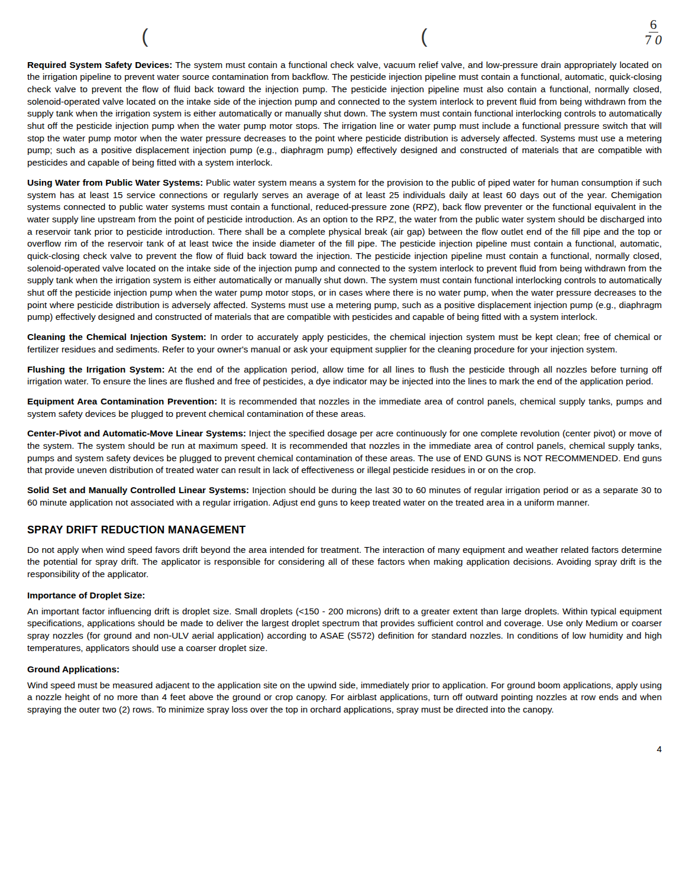( ( 6 7 0
Required System Safety Devices: The system must contain a functional check valve, vacuum relief valve, and low-pressure drain appropriately located on the irrigation pipeline to prevent water source contamination from backflow. The pesticide injection pipeline must contain a functional, automatic, quick-closing check valve to prevent the flow of fluid back toward the injection pump. The pesticide injection pipeline must also contain a functional, normally closed, solenoid-operated valve located on the intake side of the injection pump and connected to the system interlock to prevent fluid from being withdrawn from the supply tank when the irrigation system is either automatically or manually shut down. The system must contain functional interlocking controls to automatically shut off the pesticide injection pump when the water pump motor stops. The irrigation line or water pump must include a functional pressure switch that will stop the water pump motor when the water pressure decreases to the point where pesticide distribution is adversely affected. Systems must use a metering pump; such as a positive displacement injection pump (e.g., diaphragm pump) effectively designed and constructed of materials that are compatible with pesticides and capable of being fitted with a system interlock.
Using Water from Public Water Systems: Public water system means a system for the provision to the public of piped water for human consumption if such system has at least 15 service connections or regularly serves an average of at least 25 individuals daily at least 60 days out of the year. Chemigation systems connected to public water systems must contain a functional, reduced-pressure zone (RPZ), back flow preventer or the functional equivalent in the water supply line upstream from the point of pesticide introduction. As an option to the RPZ, the water from the public water system should be discharged into a reservoir tank prior to pesticide introduction. There shall be a complete physical break (air gap) between the flow outlet end of the fill pipe and the top or overflow rim of the reservoir tank of at least twice the inside diameter of the fill pipe. The pesticide injection pipeline must contain a functional, automatic, quick-closing check valve to prevent the flow of fluid back toward the injection. The pesticide injection pipeline must contain a functional, normally closed, solenoid-operated valve located on the intake side of the injection pump and connected to the system interlock to prevent fluid from being withdrawn from the supply tank when the irrigation system is either automatically or manually shut down. The system must contain functional interlocking controls to automatically shut off the pesticide injection pump when the water pump motor stops, or in cases where there is no water pump, when the water pressure decreases to the point where pesticide distribution is adversely affected. Systems must use a metering pump, such as a positive displacement injection pump (e.g., diaphragm pump) effectively designed and constructed of materials that are compatible with pesticides and capable of being fitted with a system interlock.
Cleaning the Chemical Injection System: In order to accurately apply pesticides, the chemical injection system must be kept clean; free of chemical or fertilizer residues and sediments. Refer to your owner's manual or ask your equipment supplier for the cleaning procedure for your injection system.
Flushing the Irrigation System: At the end of the application period, allow time for all lines to flush the pesticide through all nozzles before turning off irrigation water. To ensure the lines are flushed and free of pesticides, a dye indicator may be injected into the lines to mark the end of the application period.
Equipment Area Contamination Prevention: It is recommended that nozzles in the immediate area of control panels, chemical supply tanks, pumps and system safety devices be plugged to prevent chemical contamination of these areas.
Center-Pivot and Automatic-Move Linear Systems: Inject the specified dosage per acre continuously for one complete revolution (center pivot) or move of the system. The system should be run at maximum speed. It is recommended that nozzles in the immediate area of control panels, chemical supply tanks, pumps and system safety devices be plugged to prevent chemical contamination of these areas. The use of END GUNS is NOT RECOMMENDED. End guns that provide uneven distribution of treated water can result in lack of effectiveness or illegal pesticide residues in or on the crop.
Solid Set and Manually Controlled Linear Systems: Injection should be during the last 30 to 60 minutes of regular irrigation period or as a separate 30 to 60 minute application not associated with a regular irrigation. Adjust end guns to keep treated water on the treated area in a uniform manner.
SPRAY DRIFT REDUCTION MANAGEMENT
Do not apply when wind speed favors drift beyond the area intended for treatment. The interaction of many equipment and weather related factors determine the potential for spray drift. The applicator is responsible for considering all of these factors when making application decisions. Avoiding spray drift is the responsibility of the applicator.
Importance of Droplet Size:
An important factor influencing drift is droplet size. Small droplets (<150 - 200 microns) drift to a greater extent than large droplets. Within typical equipment specifications, applications should be made to deliver the largest droplet spectrum that provides sufficient control and coverage. Use only Medium or coarser spray nozzles (for ground and non-ULV aerial application) according to ASAE (S572) definition for standard nozzles. In conditions of low humidity and high temperatures, applicators should use a coarser droplet size.
Ground Applications:
Wind speed must be measured adjacent to the application site on the upwind side, immediately prior to application. For ground boom applications, apply using a nozzle height of no more than 4 feet above the ground or crop canopy. For airblast applications, turn off outward pointing nozzles at row ends and when spraying the outer two (2) rows. To minimize spray loss over the top in orchard applications, spray must be directed into the canopy.
4